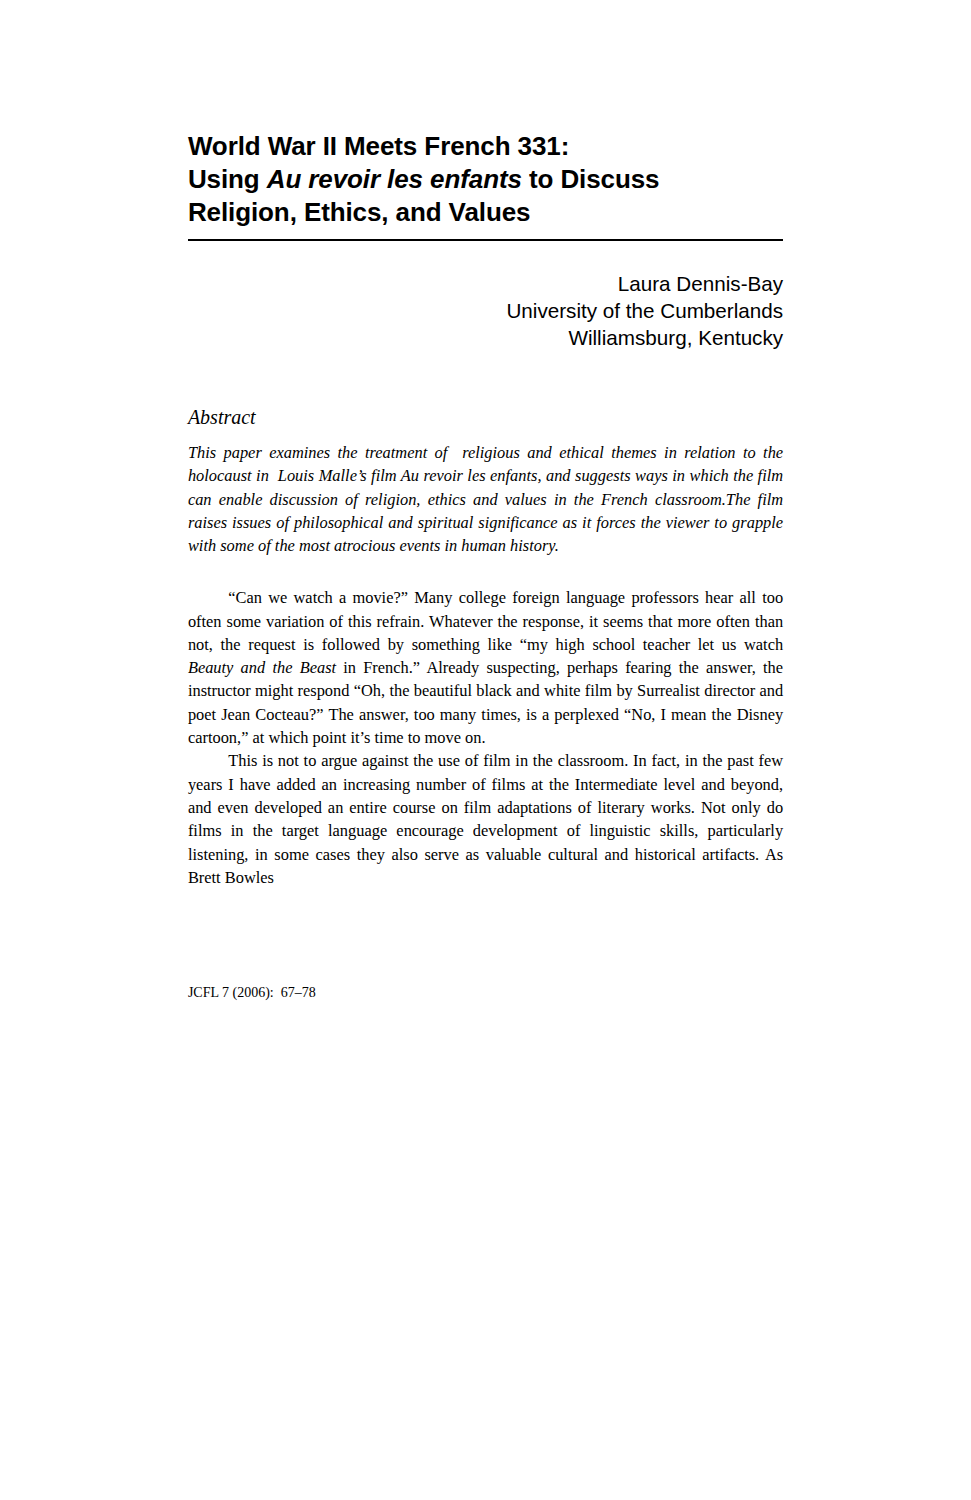World War II Meets French 331:
Using Au revoir les enfants to Discuss
Religion, Ethics, and Values
Laura Dennis-Bay
University of the Cumberlands
Williamsburg, Kentucky
Abstract
This paper examines the treatment of religious and ethical themes in relation to the holocaust in Louis Malle’s film Au revoir les enfants, and suggests ways in which the film can enable discussion of religion, ethics and values in the French classroom.The film raises issues of philosophical and spiritual significance as it forces the viewer to grapple with some of the most atrocious events in human history.
“Can we watch a movie?” Many college foreign language professors hear all too often some variation of this refrain. Whatever the response, it seems that more often than not, the request is followed by something like “my high school teacher let us watch Beauty and the Beast in French.” Already suspecting, perhaps fearing the answer, the instructor might respond “Oh, the beautiful black and white film by Surrealist director and poet Jean Cocteau?” The answer, too many times, is a perplexed “No, I mean the Disney cartoon,” at which point it’s time to move on.
This is not to argue against the use of film in the classroom. In fact, in the past few years I have added an increasing number of films at the Intermediate level and beyond, and even developed an entire course on film adaptations of literary works. Not only do films in the target language encourage development of linguistic skills, particularly listening, in some cases they also serve as valuable cultural and historical artifacts. As Brett Bowles
JCFL 7 (2006): 67–78